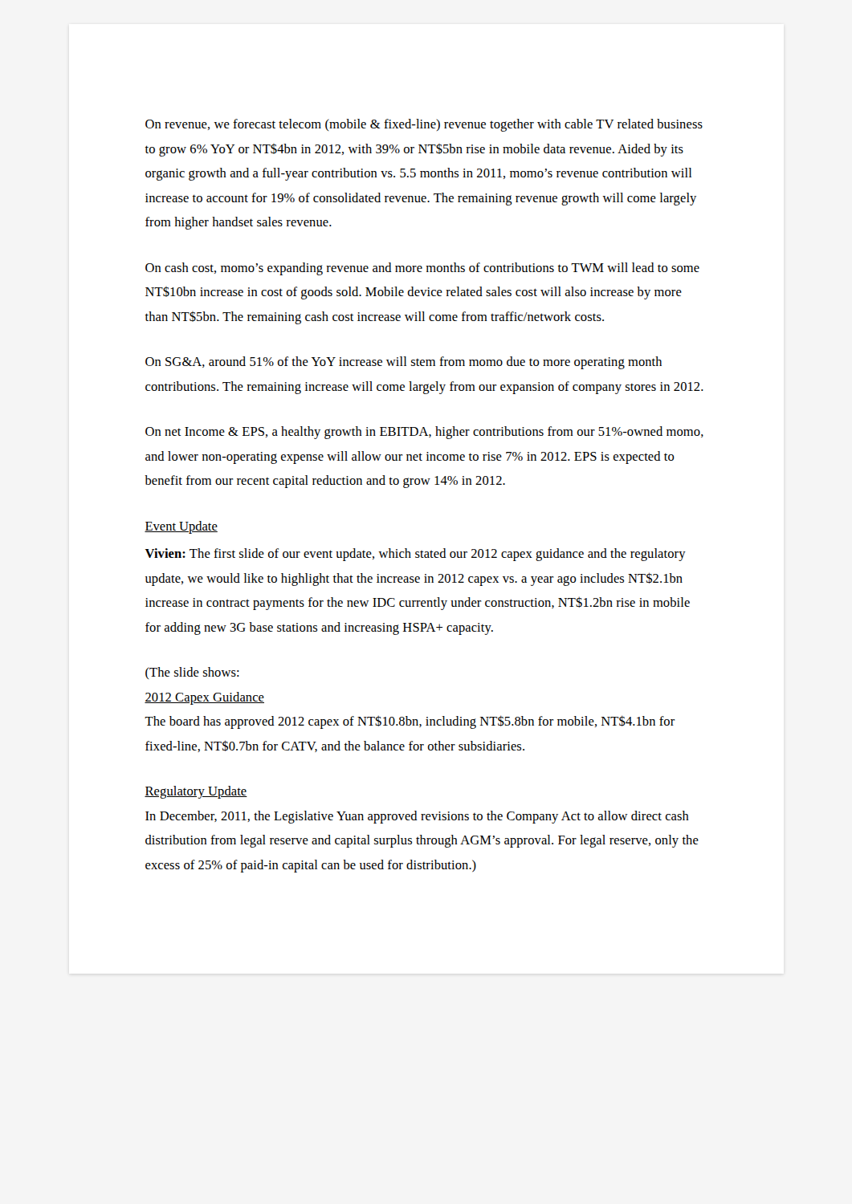On revenue, we forecast telecom (mobile & fixed-line) revenue together with cable TV related business to grow 6% YoY or NT$4bn in 2012, with 39% or NT$5bn rise in mobile data revenue. Aided by its organic growth and a full-year contribution vs. 5.5 months in 2011, momo’s revenue contribution will increase to account for 19% of consolidated revenue. The remaining revenue growth will come largely from higher handset sales revenue.
On cash cost, momo’s expanding revenue and more months of contributions to TWM will lead to some NT$10bn increase in cost of goods sold. Mobile device related sales cost will also increase by more than NT$5bn. The remaining cash cost increase will come from traffic/network costs.
On SG&A, around 51% of the YoY increase will stem from momo due to more operating month contributions. The remaining increase will come largely from our expansion of company stores in 2012.
On net Income & EPS, a healthy growth in EBITDA, higher contributions from our 51%-owned momo, and lower non-operating expense will allow our net income to rise 7% in 2012. EPS is expected to benefit from our recent capital reduction and to grow 14% in 2012.
Event Update
Vivien: The first slide of our event update, which stated our 2012 capex guidance and the regulatory update, we would like to highlight that the increase in 2012 capex vs. a year ago includes NT$2.1bn increase in contract payments for the new IDC currently under construction, NT$1.2bn rise in mobile for adding new 3G base stations and increasing HSPA+ capacity.
(The slide shows:
2012 Capex Guidance
The board has approved 2012 capex of NT$10.8bn, including NT$5.8bn for mobile, NT$4.1bn for fixed-line, NT$0.7bn for CATV, and the balance for other subsidiaries.
Regulatory Update
In December, 2011, the Legislative Yuan approved revisions to the Company Act to allow direct cash distribution from legal reserve and capital surplus through AGM’s approval. For legal reserve, only the excess of 25% of paid-in capital can be used for distribution.)